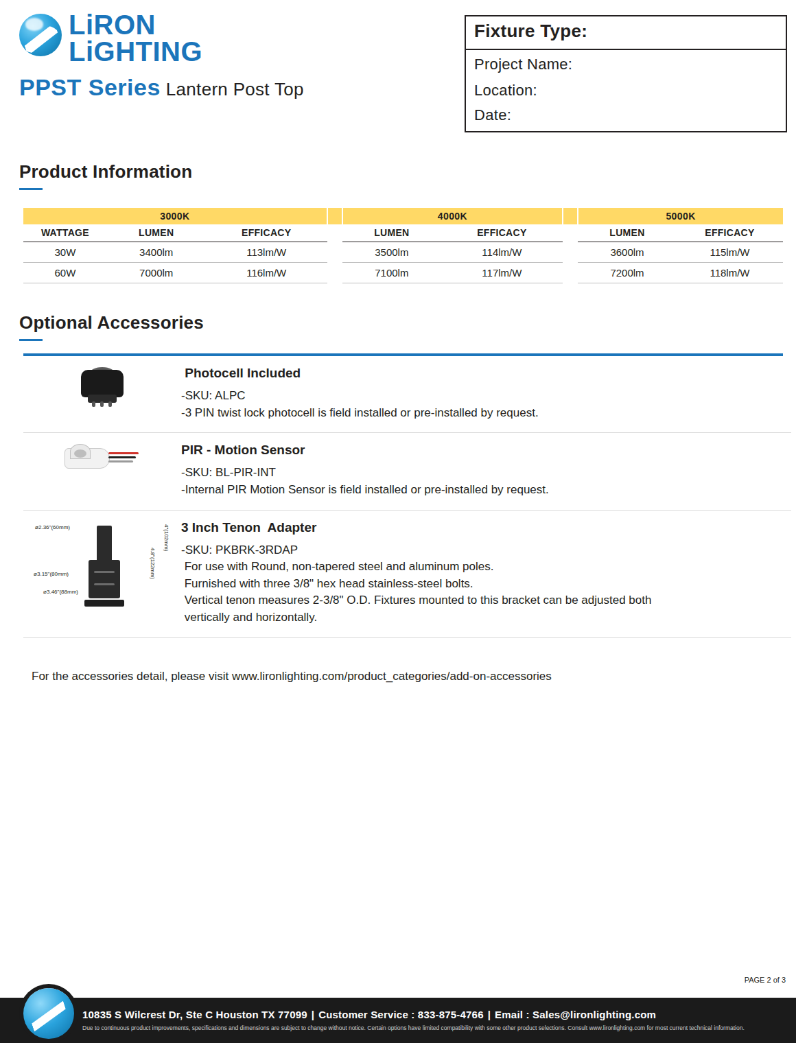LiRON LiGHTING
PPST Series Lantern Post Top
Fixture Type:
Project Name:
Location:
Date:
Product Information
| 3000K | | 4000K | | 5000K |
| --- | --- | --- | --- | --- |
| WATTAGE | LUMEN | EFFICACY | | LUMEN | EFFICACY | | LUMEN | EFFICACY |
| 30W | 3400lm | 113lm/W | | 3500lm | 114lm/W | | 3600lm | 115lm/W |
| 60W | 7000lm | 116lm/W | | 7100lm | 117lm/W | | 7200lm | 118lm/W |
Optional Accessories
| | Photocell Included -SKU: ALPC -3 PIN twist lock photocell is field installed or pre-installed by request. |
| | PIR - Motion Sensor -SKU: BL-PIR-INT -Internal PIR Motion Sensor is field installed or pre-installed by request. |
| ⌀2.36"(60mm) ⌀3.15"(80mm) ⌀3.46"(88mm) 4"(102mm) 4.8"(122mm) | 3 Inch Tenon Adapter -SKU: PKBRK-3RDAP For use with Round, non-tapered steel and aluminum poles. Furnished with three 3/8" hex head stainless-steel bolts. Vertical tenon measures 2-3/8" O.D. Fixtures mounted to this bracket can be adjusted both vertically and horizontally. |
For the accessories detail, please visit www.lironlighting.com/product_categories/add-on-accessories
PAGE 2 of 3
10835 S Wilcrest Dr, Ste C Houston TX 77099|Customer Service : 833-875-4766|Email : Sales@lironlighting.com
Due to continuous product improvements, specifications and dimensions are subject to change without notice. Certain options have limited compatibility with some other product selections. Consult www.lironlighting.com for most current technical information.